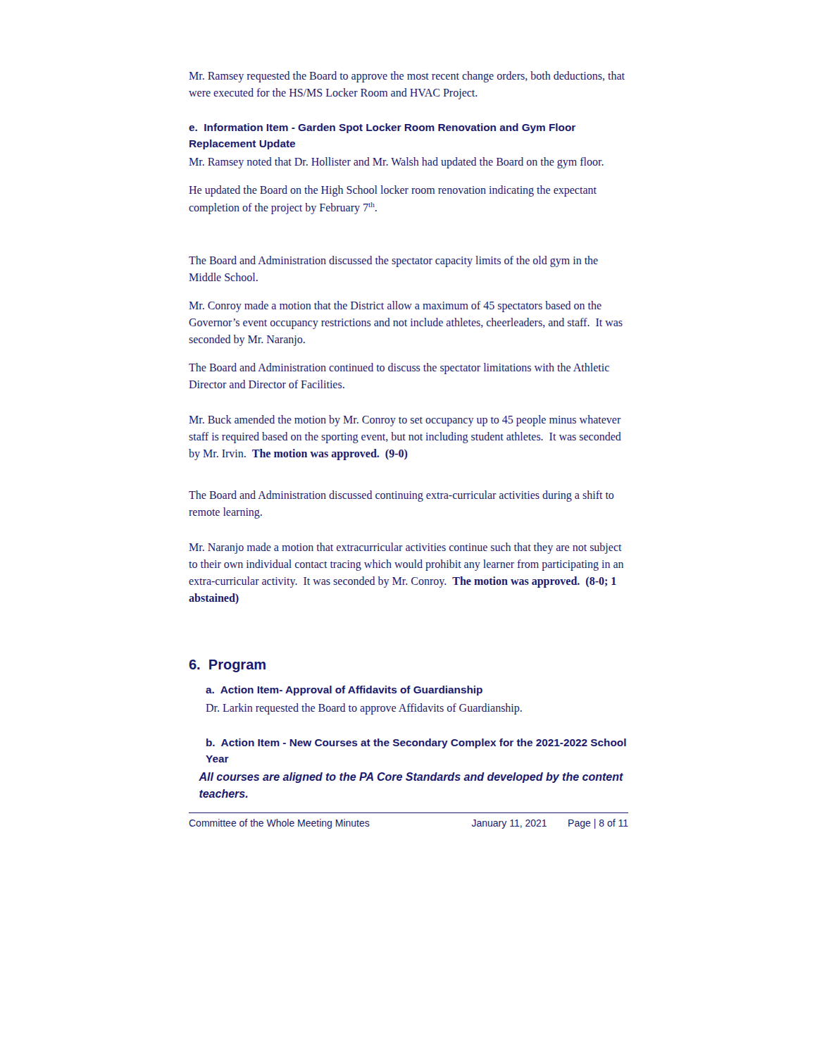Mr. Ramsey requested the Board to approve the most recent change orders, both deductions, that were executed for the HS/MS Locker Room and HVAC Project.
e. Information Item - Garden Spot Locker Room Renovation and Gym Floor Replacement Update
Mr. Ramsey noted that Dr. Hollister and Mr. Walsh had updated the Board on the gym floor.
He updated the Board on the High School locker room renovation indicating the expectant completion of the project by February 7th.
The Board and Administration discussed the spectator capacity limits of the old gym in the Middle School.
Mr. Conroy made a motion that the District allow a maximum of 45 spectators based on the Governor’s event occupancy restrictions and not include athletes, cheerleaders, and staff. It was seconded by Mr. Naranjo.
The Board and Administration continued to discuss the spectator limitations with the Athletic Director and Director of Facilities.
Mr. Buck amended the motion by Mr. Conroy to set occupancy up to 45 people minus whatever staff is required based on the sporting event, but not including student athletes. It was seconded by Mr. Irvin. The motion was approved. (9-0)
The Board and Administration discussed continuing extra-curricular activities during a shift to remote learning.
Mr. Naranjo made a motion that extracurricular activities continue such that they are not subject to their own individual contact tracing which would prohibit any learner from participating in an extra-curricular activity. It was seconded by Mr. Conroy. The motion was approved. (8-0; 1 abstained)
6. Program
a. Action Item- Approval of Affidavits of Guardianship
Dr. Larkin requested the Board to approve Affidavits of Guardianship.
b. Action Item - New Courses at the Secondary Complex for the 2021-2022 School Year
All courses are aligned to the PA Core Standards and developed by the content teachers.
Committee of the Whole Meeting Minutes
January 11, 2021
Page | 8 of 11